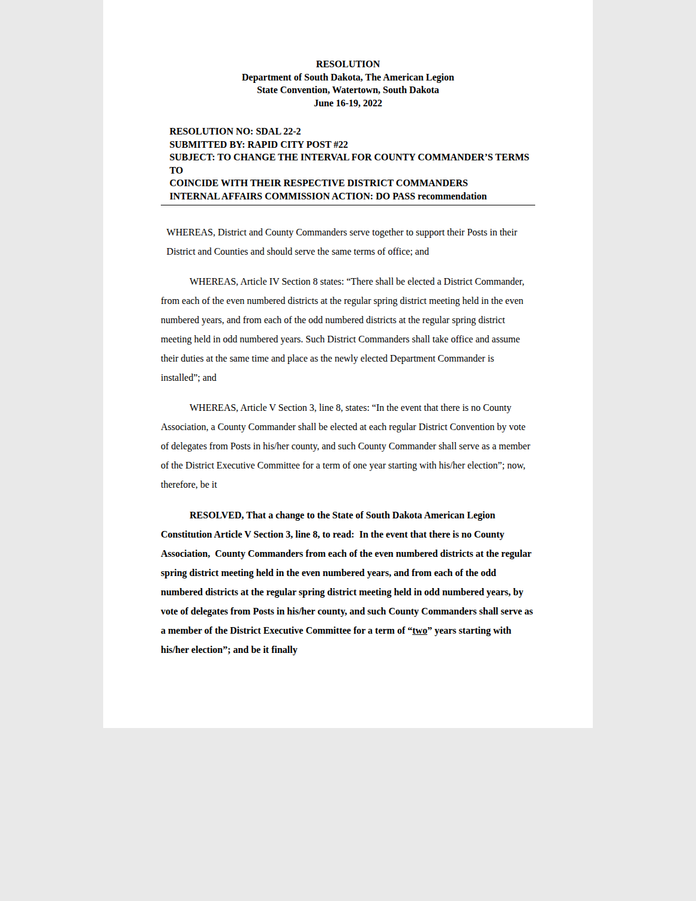RESOLUTION Department of South Dakota, The American Legion State Convention, Watertown, South Dakota June 16-19, 2022
RESOLUTION NO: SDAL 22-2 SUBMITTED BY: RAPID CITY POST #22 SUBJECT: TO CHANGE THE INTERVAL FOR COUNTY COMMANDER’S TERMS TO COINCIDE WITH THEIR RESPECTIVE DISTRICT COMMANDERS INTERNAL AFFAIRS COMMISSION ACTION: DO PASS recommendation
WHEREAS, District and County Commanders serve together to support their Posts in their District and Counties and should serve the same terms of office; and
WHEREAS, Article IV Section 8 states: “There shall be elected a District Commander, from each of the even numbered districts at the regular spring district meeting held in the even numbered years, and from each of the odd numbered districts at the regular spring district meeting held in odd numbered years. Such District Commanders shall take office and assume their duties at the same time and place as the newly elected Department Commander is installed”; and
WHEREAS, Article V Section 3, line 8, states: “In the event that there is no County Association, a County Commander shall be elected at each regular District Convention by vote of delegates from Posts in his/her county, and such County Commander shall serve as a member of the District Executive Committee for a term of one year starting with his/her election”; now, therefore, be it
RESOLVED, That a change to the State of South Dakota American Legion Constitution Article V Section 3, line 8, to read: In the event that there is no County Association, County Commanders from each of the even numbered districts at the regular spring district meeting held in the even numbered years, and from each of the odd numbered districts at the regular spring district meeting held in odd numbered years, by vote of delegates from Posts in his/her county, and such County Commanders shall serve as a member of the District Executive Committee for a term of “two” years starting with his/her election”; and be it finally